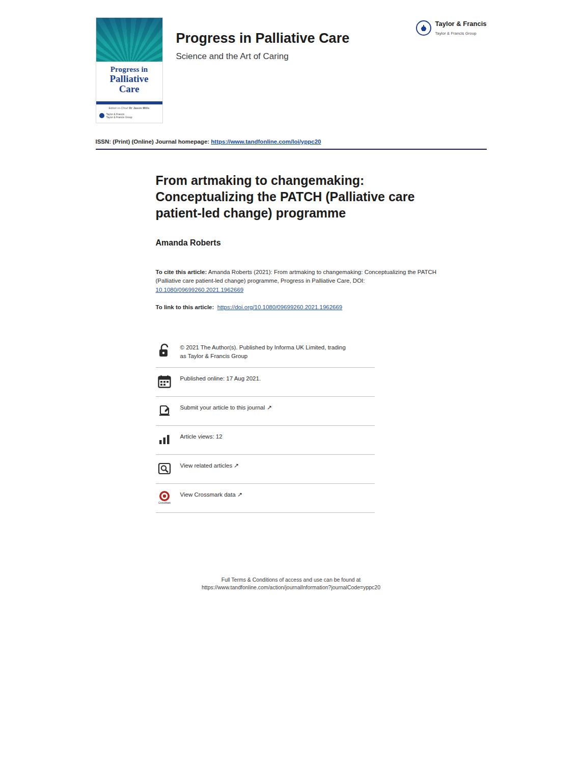Progress in
Palliative
Care
Editor-in-Chief Dr Jason Mills
Taylor & Francis
Taylor & Francis Group
Progress in Palliative Care
Science and the Art of Caring
Taylor & Francis
Taylor & Francis Group
ISSN: (Print) (Online) Journal homepage: https://www.tandfonline.com/loi/yppc20
From artmaking to changemaking: Conceptualizing the PATCH (Palliative care patient-led change) programme
Amanda Roberts
To cite this article: Amanda Roberts (2021): From artmaking to changemaking: Conceptualizing the PATCH (Palliative care patient-led change) programme, Progress in Palliative Care, DOI: 10.1080/09699260.2021.1962669
To link to this article: https://doi.org/10.1080/09699260.2021.1962669
© 2021 The Author(s). Published by Informa UK Limited, trading as Taylor & Francis Group
Published online: 17 Aug 2021.
Submit your article to this journal ↗
Article views: 12
View related articles ↗
CrossMark
View Crossmark data ↗
Full Terms & Conditions of access and use can be found at
https://www.tandfonline.com/action/journalInformation?journalCode=yppc20